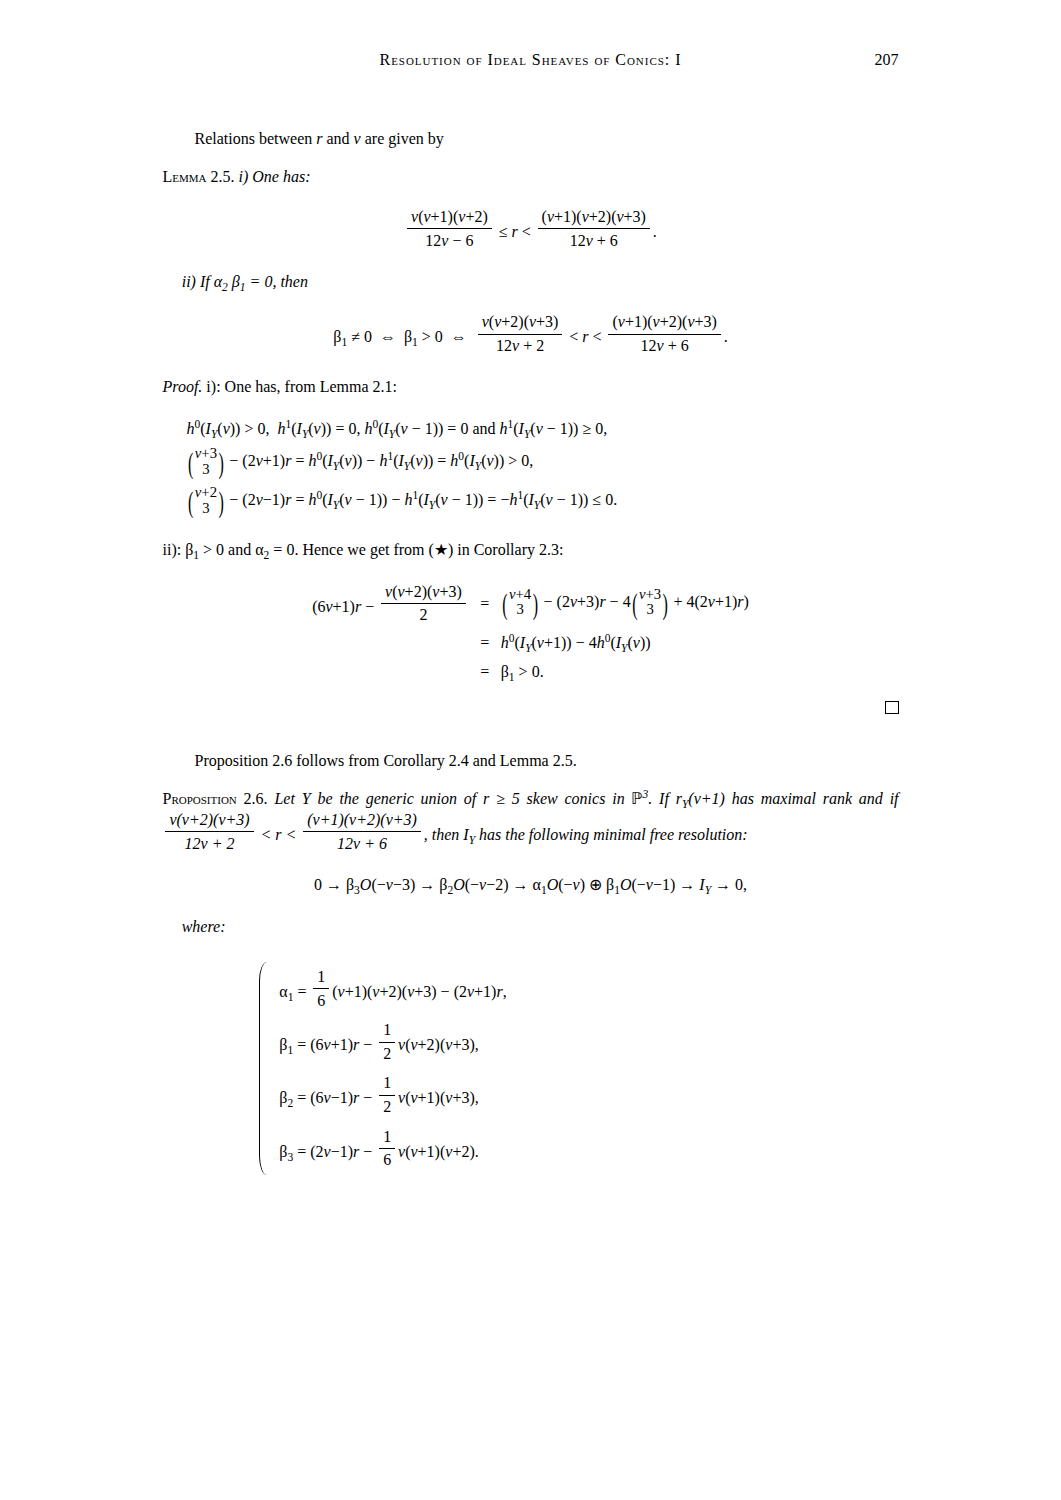Resolution of Ideal Sheaves of Conics: I 207
Relations between r and v are given by
Lemma 2.5. i) One has:
v(v+1)(v+2) 12v − 6 ≤ r < (v+1)(v+2)(v+3) 12v + 6.
ii) If α2 β1 = 0, then
β1 ≠ 0 ⇔ β1 > 0 ⇔ v(v+2)(v+3) 12v + 2 < r < (v+1)(v+2)(v+3) 12v + 6.
Proof. i): One has, from Lemma 2.1:
h0(IY(v)) > 0, h1(IY(v)) = 0, h0(IY(v − 1)) = 0 and h1(IY(v − 1)) ≥ 0,
v+3
3 − (2v+1)r = h0(IY(v)) − h1(IY(v)) = h0(IY(v)) > 0,
v+2
3 − (2v−1)r = h0(IY(v − 1)) − h1(IY(v − 1)) = −h1(IY(v − 1)) ≤ 0.
ii): β1 > 0 and α2 = 0. Hence we get from (★) in Corollary 2.3:
| (6 v +1) r − v ( v +2)( v +3) 2 | = | v +4 3 − (2 v +3) r − 4 v +3 3 + 4(2 v +1) r ) |
| | = | h 0 ( I Y ( v +1)) − 4 h 0 ( I Y ( v )) |
| | = | β 1 > 0. |
Proposition 2.6 follows from Corollary 2.4 and Lemma 2.5.
Proposition 2.6. Let Y be the generic union of r ≥ 5 skew conics in ℙ3. If rY(v+1) has maximal rank and if v(v+2)(v+3) 12v + 2 < r < (v+1)(v+2)(v+3) 12v + 6, then IY has the following minimal free resolution:
0 → β3O(−v−3) → β2O(−v−2) → α1O(−v) ⊕ β1O(−v−1) → IY → 0,
where:
| α 1 = 1 6 ( v +1)( v +2)( v +3) − (2 v +1) r , |
| β 1 = (6 v +1) r − 1 2 v ( v +2)( v +3), |
| β 2 = (6 v −1) r − 1 2 v ( v +1)( v +3), |
| β 3 = (2 v −1) r − 1 6 v ( v +1)( v +2). |